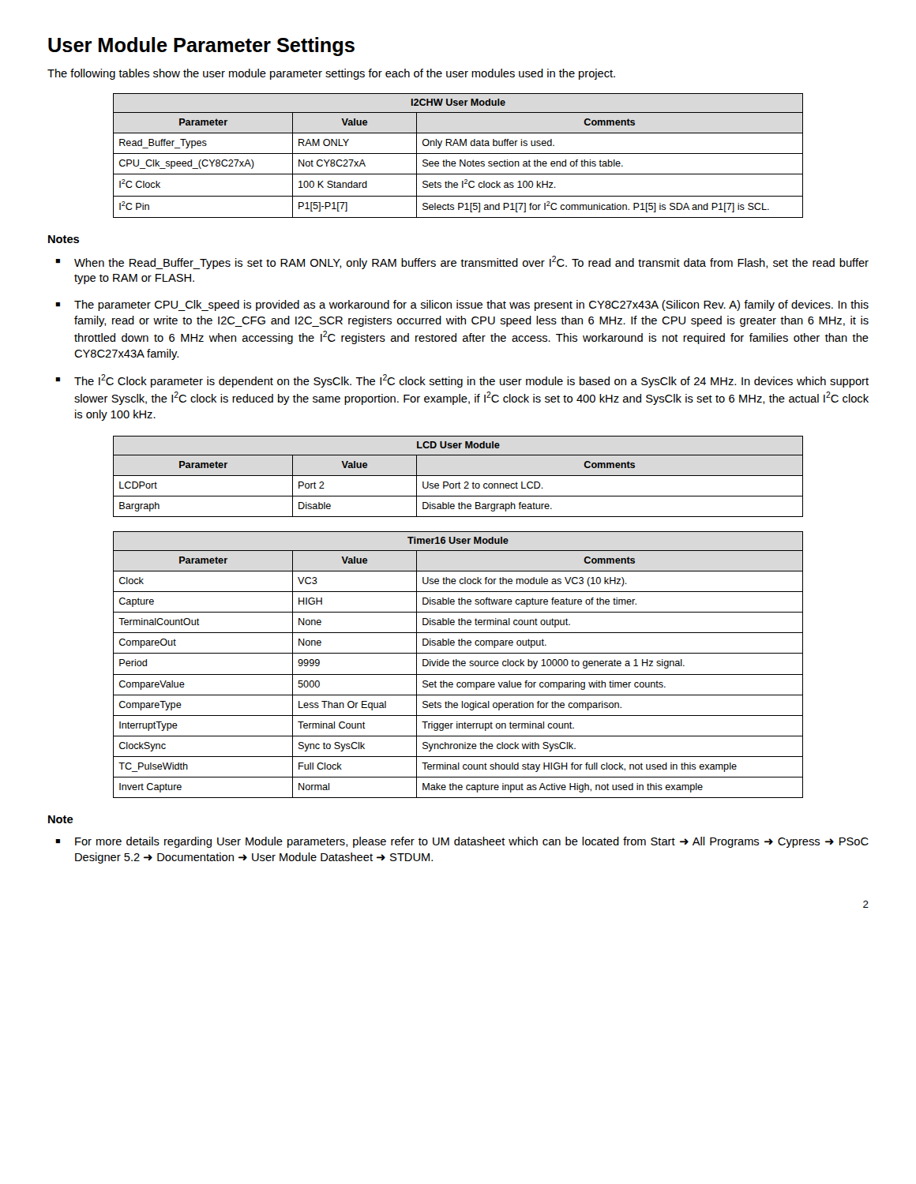User Module Parameter Settings
The following tables show the user module parameter settings for each of the user modules used in the project.
I2CHW User Module
| Parameter | Value | Comments |
| --- | --- | --- |
| Read_Buffer_Types | RAM ONLY | Only RAM data buffer is used. |
| CPU_Clk_speed_(CY8C27xA) | Not CY8C27xA | See the Notes section at the end of this table. |
| I 2 C Clock | 100 K Standard | Sets the I 2 C clock as 100 kHz. |
| I 2 C Pin | P1[5]-P1[7] | Selects P1[5] and P1[7] for I 2 C communication. P1[5] is SDA and P1[7] is SCL. |
Notes
When the Read_Buffer_Types is set to RAM ONLY, only RAM buffers are transmitted over I2C. To read and transmit data from Flash, set the read buffer type to RAM or FLASH.
The parameter CPU_Clk_speed is provided as a workaround for a silicon issue that was present in CY8C27x43A (Silicon Rev. A) family of devices. In this family, read or write to the I2C_CFG and I2C_SCR registers occurred with CPU speed less than 6 MHz. If the CPU speed is greater than 6 MHz, it is throttled down to 6 MHz when accessing the I2C registers and restored after the access. This workaround is not required for families other than the CY8C27x43A family.
The I2C Clock parameter is dependent on the SysClk. The I2C clock setting in the user module is based on a SysClk of 24 MHz. In devices which support slower Sysclk, the I2C clock is reduced by the same proportion. For example, if I2C clock is set to 400 kHz and SysClk is set to 6 MHz, the actual I2C clock is only 100 kHz.
LCD User Module
| Parameter | Value | Comments |
| --- | --- | --- |
| LCDPort | Port 2 | Use Port 2 to connect LCD. |
| Bargraph | Disable | Disable the Bargraph feature. |
Timer16 User Module
| Parameter | Value | Comments |
| --- | --- | --- |
| Clock | VC3 | Use the clock for the module as VC3 (10 kHz). |
| Capture | HIGH | Disable the software capture feature of the timer. |
| TerminalCountOut | None | Disable the terminal count output. |
| CompareOut | None | Disable the compare output. |
| Period | 9999 | Divide the source clock by 10000 to generate a 1 Hz signal. |
| CompareValue | 5000 | Set the compare value for comparing with timer counts. |
| CompareType | Less Than Or Equal | Sets the logical operation for the comparison. |
| InterruptType | Terminal Count | Trigger interrupt on terminal count. |
| ClockSync | Sync to SysClk | Synchronize the clock with SysClk. |
| TC_PulseWidth | Full Clock | Terminal count should stay HIGH for full clock, not used in this example |
| Invert Capture | Normal | Make the capture input as Active High, not used in this example |
Note
For more details regarding User Module parameters, please refer to UM datasheet which can be located from Start ➜ All Programs ➜ Cypress ➜ PSoC Designer 5.2 ➜ Documentation ➜ User Module Datasheet ➜ STDUM.
2